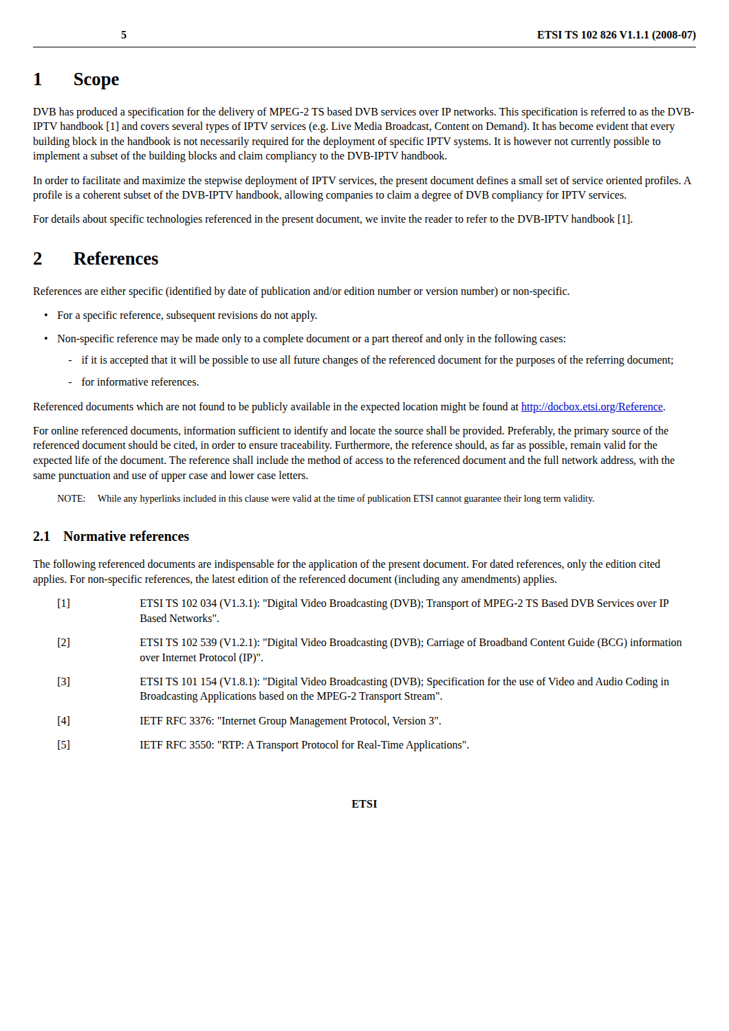5 ETSI TS 102 826 V1.1.1 (2008-07)
1 Scope
DVB has produced a specification for the delivery of MPEG-2 TS based DVB services over IP networks. This specification is referred to as the DVB-IPTV handbook [1] and covers several types of IPTV services (e.g. Live Media Broadcast, Content on Demand). It has become evident that every building block in the handbook is not necessarily required for the deployment of specific IPTV systems. It is however not currently possible to implement a subset of the building blocks and claim compliancy to the DVB-IPTV handbook.
In order to facilitate and maximize the stepwise deployment of IPTV services, the present document defines a small set of service oriented profiles. A profile is a coherent subset of the DVB-IPTV handbook, allowing companies to claim a degree of DVB compliancy for IPTV services.
For details about specific technologies referenced in the present document, we invite the reader to refer to the DVB-IPTV handbook [1].
2 References
References are either specific (identified by date of publication and/or edition number or version number) or non-specific.
For a specific reference, subsequent revisions do not apply.
Non-specific reference may be made only to a complete document or a part thereof and only in the following cases:
if it is accepted that it will be possible to use all future changes of the referenced document for the purposes of the referring document;
for informative references.
Referenced documents which are not found to be publicly available in the expected location might be found at http://docbox.etsi.org/Reference.
For online referenced documents, information sufficient to identify and locate the source shall be provided. Preferably, the primary source of the referenced document should be cited, in order to ensure traceability. Furthermore, the reference should, as far as possible, remain valid for the expected life of the document. The reference shall include the method of access to the referenced document and the full network address, with the same punctuation and use of upper case and lower case letters.
NOTE:
While any hyperlinks included in this clause were valid at the time of publication ETSI cannot guarantee their long term validity.
2.1 Normative references
The following referenced documents are indispensable for the application of the present document. For dated references, only the edition cited applies. For non-specific references, the latest edition of the referenced document (including any amendments) applies.
| [1] | ETSI TS 102 034 (V1.3.1): "Digital Video Broadcasting (DVB); Transport of MPEG-2 TS Based DVB Services over IP Based Networks". |
| [2] | ETSI TS 102 539 (V1.2.1): "Digital Video Broadcasting (DVB); Carriage of Broadband Content Guide (BCG) information over Internet Protocol (IP)". |
| [3] | ETSI TS 101 154 (V1.8.1): "Digital Video Broadcasting (DVB); Specification for the use of Video and Audio Coding in Broadcasting Applications based on the MPEG-2 Transport Stream". |
| [4] | IETF RFC 3376: "Internet Group Management Protocol, Version 3". |
| [5] | IETF RFC 3550: "RTP: A Transport Protocol for Real-Time Applications". |
ETSI